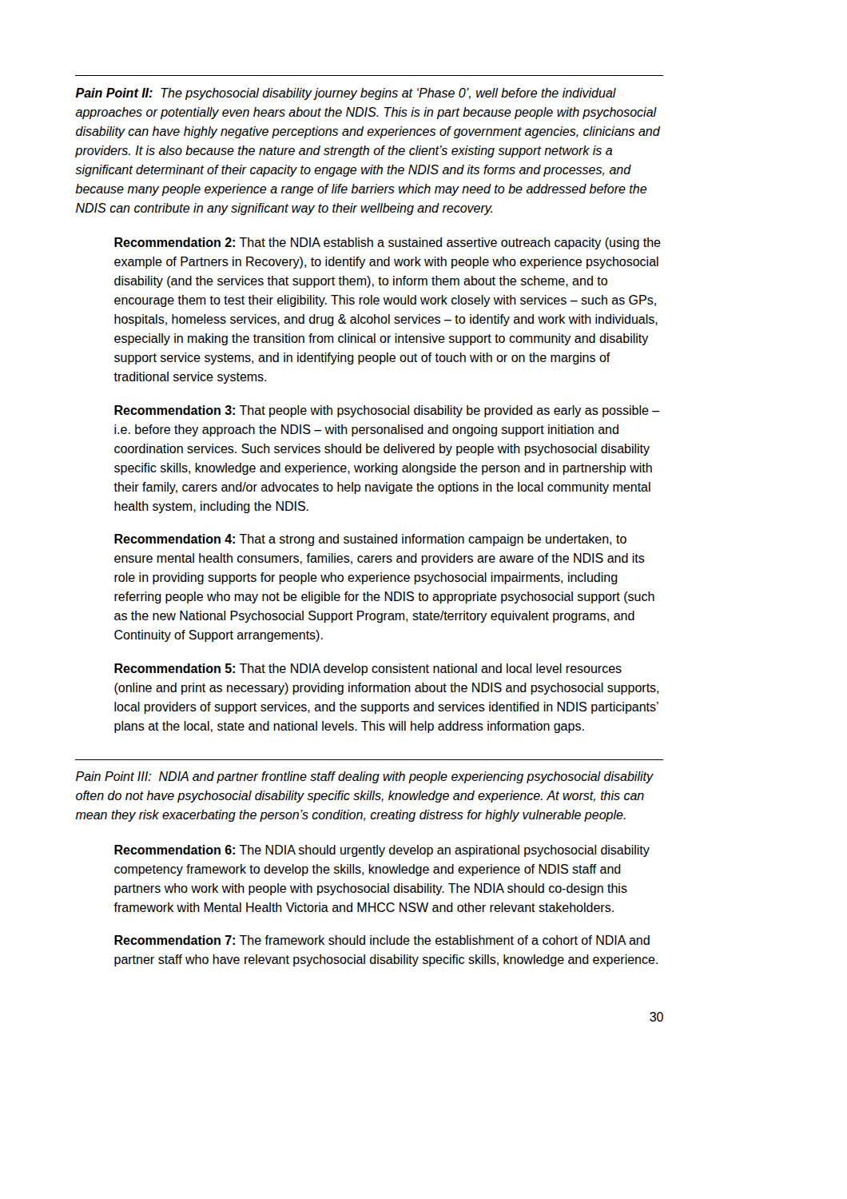Pain Point II: The psychosocial disability journey begins at ‘Phase 0’, well before the individual approaches or potentially even hears about the NDIS. This is in part because people with psychosocial disability can have highly negative perceptions and experiences of government agencies, clinicians and providers. It is also because the nature and strength of the client’s existing support network is a significant determinant of their capacity to engage with the NDIS and its forms and processes, and because many people experience a range of life barriers which may need to be addressed before the NDIS can contribute in any significant way to their wellbeing and recovery.
Recommendation 2: That the NDIA establish a sustained assertive outreach capacity (using the example of Partners in Recovery), to identify and work with people who experience psychosocial disability (and the services that support them), to inform them about the scheme, and to encourage them to test their eligibility. This role would work closely with services – such as GPs, hospitals, homeless services, and drug & alcohol services – to identify and work with individuals, especially in making the transition from clinical or intensive support to community and disability support service systems, and in identifying people out of touch with or on the margins of traditional service systems.
Recommendation 3: That people with psychosocial disability be provided as early as possible – i.e. before they approach the NDIS – with personalised and ongoing support initiation and coordination services. Such services should be delivered by people with psychosocial disability specific skills, knowledge and experience, working alongside the person and in partnership with their family, carers and/or advocates to help navigate the options in the local community mental health system, including the NDIS.
Recommendation 4: That a strong and sustained information campaign be undertaken, to ensure mental health consumers, families, carers and providers are aware of the NDIS and its role in providing supports for people who experience psychosocial impairments, including referring people who may not be eligible for the NDIS to appropriate psychosocial support (such as the new National Psychosocial Support Program, state/territory equivalent programs, and Continuity of Support arrangements).
Recommendation 5: That the NDIA develop consistent national and local level resources (online and print as necessary) providing information about the NDIS and psychosocial supports, local providers of support services, and the supports and services identified in NDIS participants’ plans at the local, state and national levels. This will help address information gaps.
Pain Point III: NDIA and partner frontline staff dealing with people experiencing psychosocial disability often do not have psychosocial disability specific skills, knowledge and experience. At worst, this can mean they risk exacerbating the person’s condition, creating distress for highly vulnerable people.
Recommendation 6: The NDIA should urgently develop an aspirational psychosocial disability competency framework to develop the skills, knowledge and experience of NDIS staff and partners who work with people with psychosocial disability. The NDIA should co-design this framework with Mental Health Victoria and MHCC NSW and other relevant stakeholders.
Recommendation 7: The framework should include the establishment of a cohort of NDIA and partner staff who have relevant psychosocial disability specific skills, knowledge and experience.
30